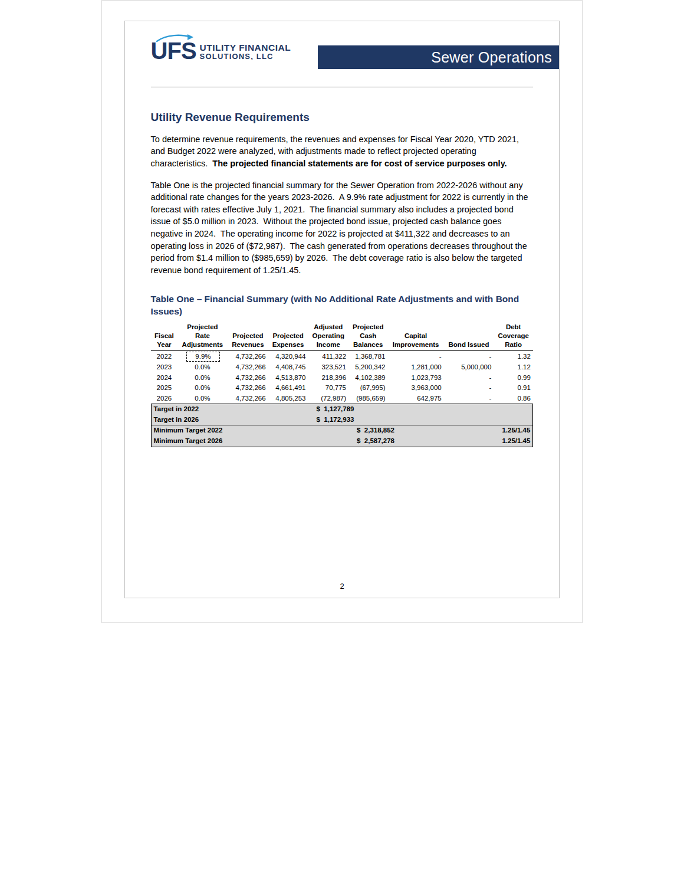UFS
UTILITY FINANCIAL
SOLUTIONS, LLC
Sewer Operations
Utility Revenue Requirements
To determine revenue requirements, the revenues and expenses for Fiscal Year 2020, YTD 2021, and Budget 2022 were analyzed, with adjustments made to reflect projected operating characteristics. The projected financial statements are for cost of service purposes only.
Table One is the projected financial summary for the Sewer Operation from 2022-2026 without any additional rate changes for the years 2023-2026. A 9.9% rate adjustment for 2022 is currently in the forecast with rates effective July 1, 2021. The financial summary also includes a projected bond issue of $5.0 million in 2023. Without the projected bond issue, projected cash balance goes negative in 2024. The operating income for 2022 is projected at $411,322 and decreases to an operating loss in 2026 of ($72,987). The cash generated from operations decreases throughout the period from $1.4 million to ($985,659) by 2026. The debt coverage ratio is also below the targeted revenue bond requirement of 1.25/1.45.
Table One – Financial Summary (with No Additional Rate Adjustments and with Bond Issues)
| | Projected | | | Adjusted | Projected | | | Debt |
| --- | --- | --- | --- | --- | --- | --- | --- | --- |
| Fiscal | Rate | Projected | Projected | Operating | Cash | Capital | | Coverage |
| Year | Adjustments | Revenues | Expenses | Income | Balances | Improvements | Bond Issued | Ratio |
| 2022 | 9.9% | 4,732,266 | 4,320,944 | 411,322 | 1,368,781 | - | - | 1.32 |
| 2023 | 0.0% | 4,732,266 | 4,408,745 | 323,521 | 5,200,342 | 1,281,000 | 5,000,000 | 1.12 |
| 2024 | 0.0% | 4,732,266 | 4,513,870 | 218,396 | 4,102,389 | 1,023,793 | - | 0.99 |
| 2025 | 0.0% | 4,732,266 | 4,661,491 | 70,775 | (67,995) | 3,963,000 | - | 0.91 |
| 2026 | 0.0% | 4,732,266 | 4,805,253 | (72,987) | (985,659) | 642,975 | - | 0.86 |
| Target in 2022 | $ 1,127,789 | | | |
| Target in 2026 | $ 1,172,933 | | | |
| Minimum Target 2022 | $ 2,318,852 | | 1.25/1.45 |
| Minimum Target 2026 | $ 2,587,278 | | 1.25/1.45 |
2